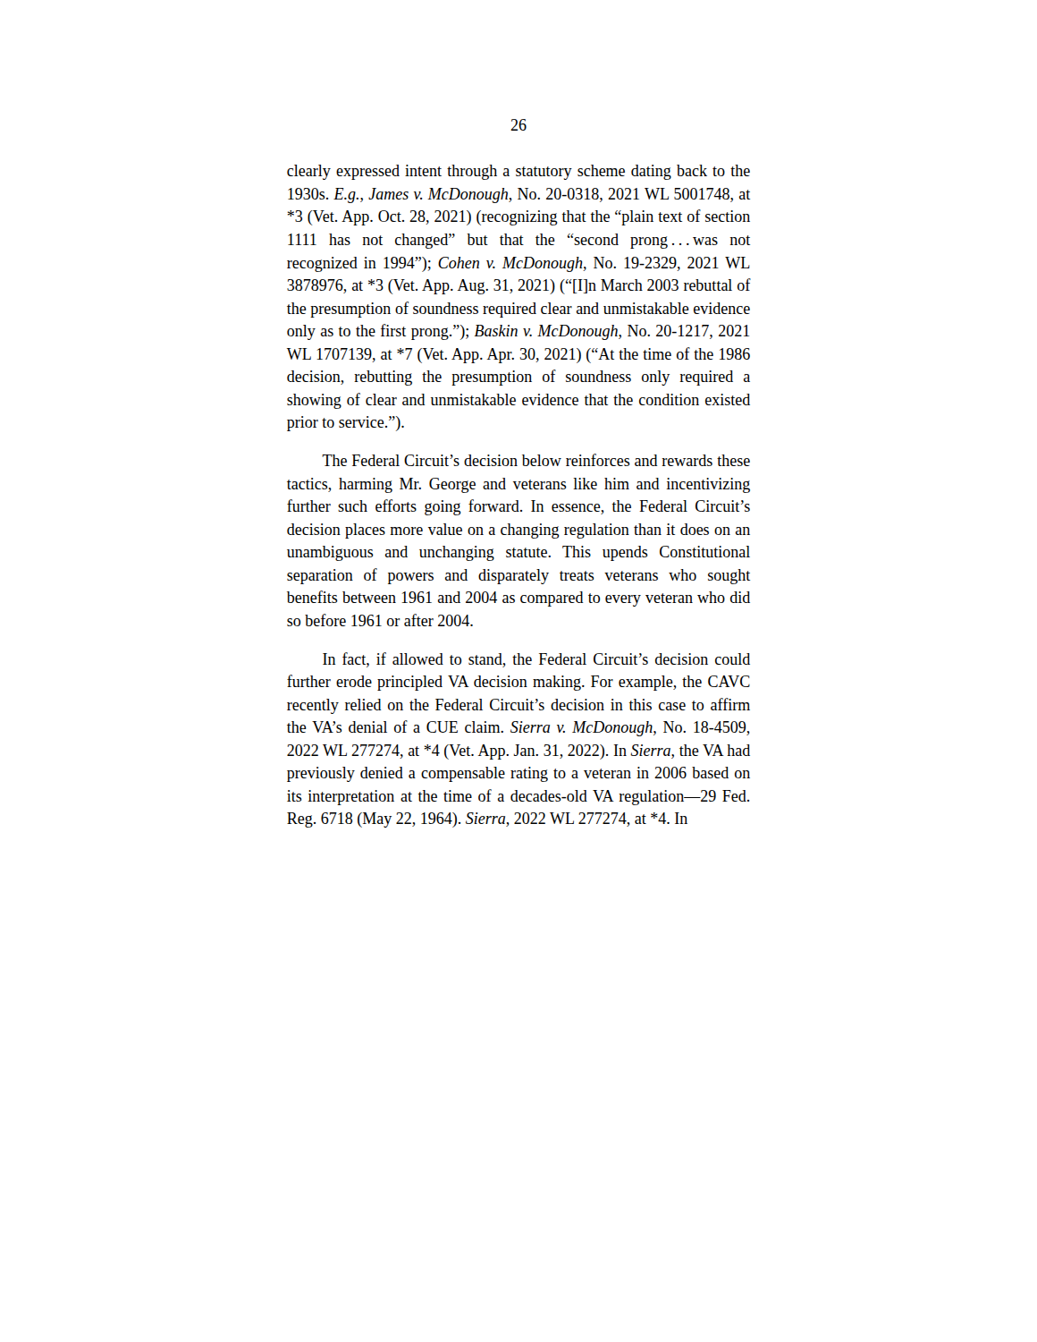26
clearly expressed intent through a statutory scheme dating back to the 1930s. E.g., James v. McDonough, No. 20-0318, 2021 WL 5001748, at *3 (Vet. App. Oct. 28, 2021) (recognizing that the “plain text of section 1111 has not changed” but that the “second prong . . . was not recognized in 1994”); Cohen v. McDonough, No. 19-2329, 2021 WL 3878976, at *3 (Vet. App. Aug. 31, 2021) (“[I]n March 2003 rebuttal of the presumption of soundness required clear and unmistakable evidence only as to the first prong.”); Baskin v. McDonough, No. 20-1217, 2021 WL 1707139, at *7 (Vet. App. Apr. 30, 2021) (“At the time of the 1986 decision, rebutting the presumption of soundness only required a showing of clear and unmistakable evidence that the condition existed prior to service.”).
The Federal Circuit’s decision below reinforces and rewards these tactics, harming Mr. George and veterans like him and incentivizing further such efforts going forward. In essence, the Federal Circuit’s decision places more value on a changing regulation than it does on an unambiguous and unchanging statute. This upends Constitutional separation of powers and disparately treats veterans who sought benefits between 1961 and 2004 as compared to every veteran who did so before 1961 or after 2004.
In fact, if allowed to stand, the Federal Circuit’s decision could further erode principled VA decision making. For example, the CAVC recently relied on the Federal Circuit’s decision in this case to affirm the VA’s denial of a CUE claim. Sierra v. McDonough, No. 18-4509, 2022 WL 277274, at *4 (Vet. App. Jan. 31, 2022). In Sierra, the VA had previously denied a compensable rating to a veteran in 2006 based on its interpretation at the time of a decades-old VA regulation—29 Fed. Reg. 6718 (May 22, 1964). Sierra, 2022 WL 277274, at *4. In